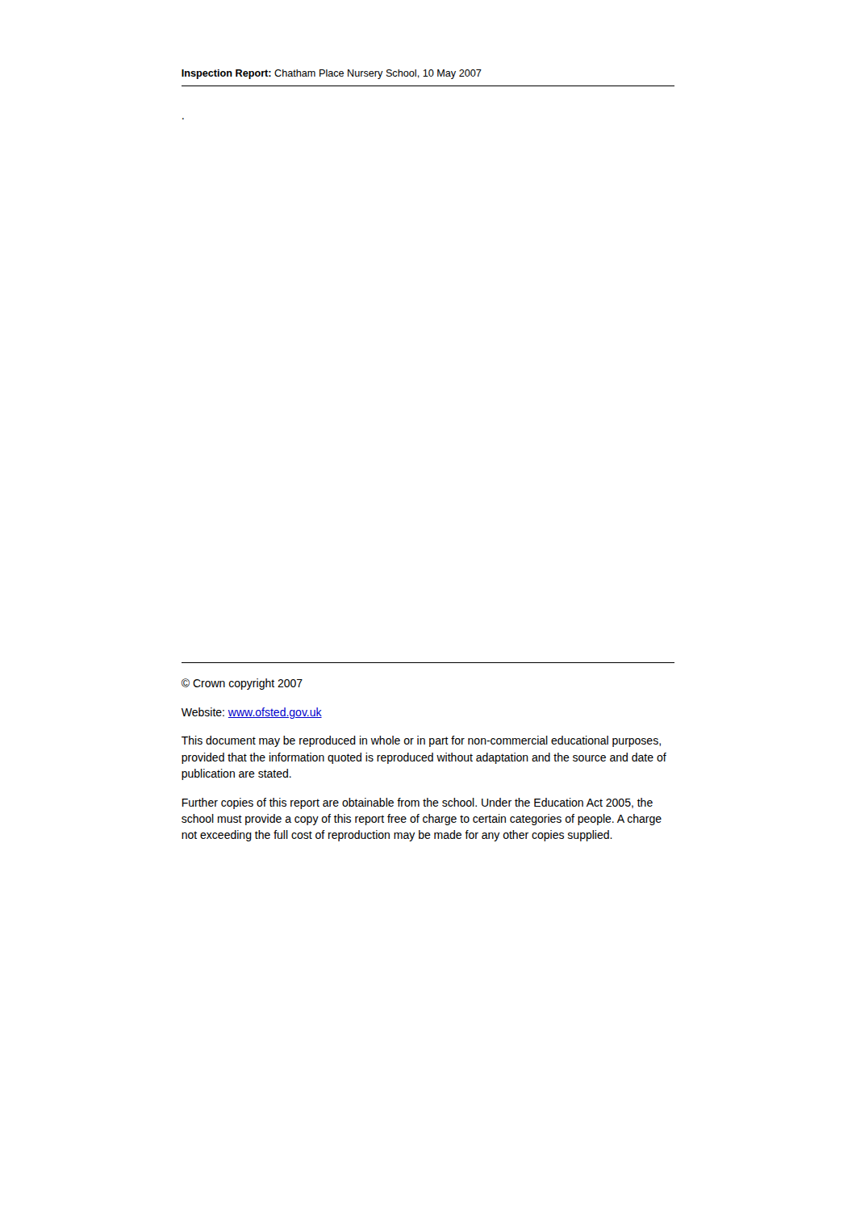Inspection Report: Chatham Place Nursery School, 10 May 2007
.
© Crown copyright 2007
Website: www.ofsted.gov.uk
This document may be reproduced in whole or in part for non-commercial educational purposes, provided that the information quoted is reproduced without adaptation and the source and date of publication are stated.
Further copies of this report are obtainable from the school. Under the Education Act 2005, the school must provide a copy of this report free of charge to certain categories of people. A charge not exceeding the full cost of reproduction may be made for any other copies supplied.